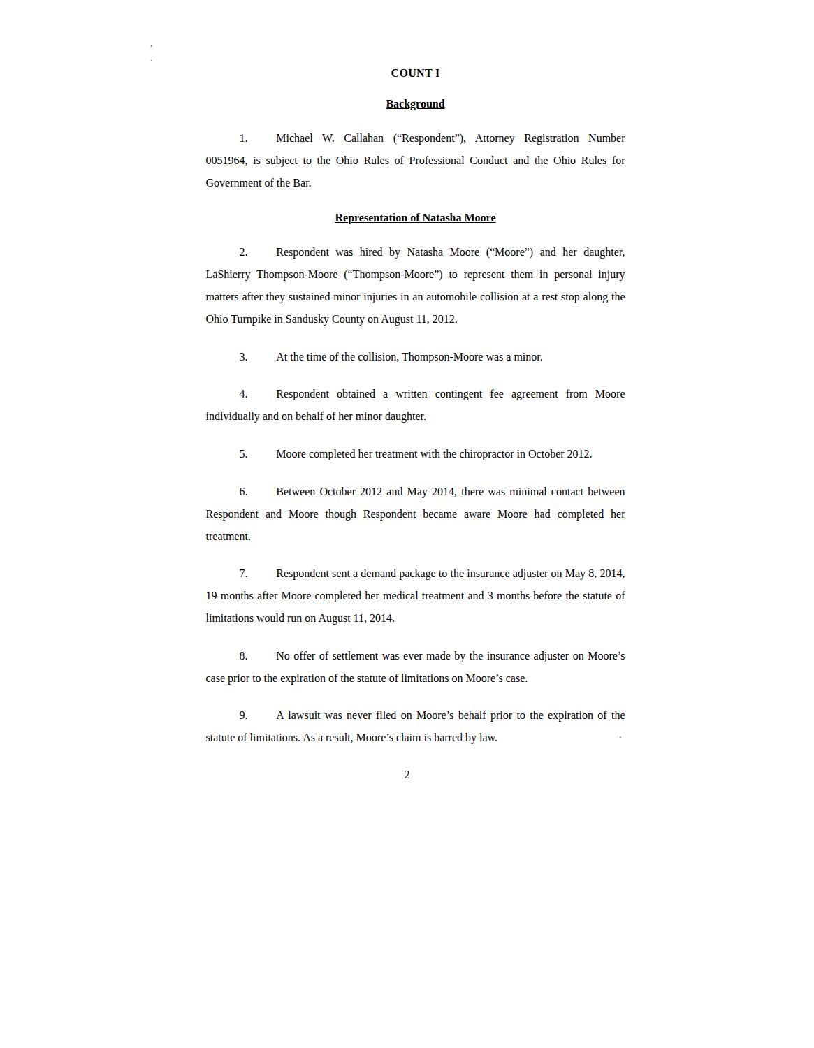,
.
COUNT I
Background
1. Michael W. Callahan (“Respondent”), Attorney Registration Number 0051964, is subject to the Ohio Rules of Professional Conduct and the Ohio Rules for Government of the Bar.
Representation of Natasha Moore
2. Respondent was hired by Natasha Moore (“Moore”) and her daughter, LaShierry Thompson-Moore (“Thompson-Moore”) to represent them in personal injury matters after they sustained minor injuries in an automobile collision at a rest stop along the Ohio Turnpike in Sandusky County on August 11, 2012.
3. At the time of the collision, Thompson-Moore was a minor.
4. Respondent obtained a written contingent fee agreement from Moore individually and on behalf of her minor daughter.
5. Moore completed her treatment with the chiropractor in October 2012.
6. Between October 2012 and May 2014, there was minimal contact between Respondent and Moore though Respondent became aware Moore had completed her treatment.
7. Respondent sent a demand package to the insurance adjuster on May 8, 2014, 19 months after Moore completed her medical treatment and 3 months before the statute of limitations would run on August 11, 2014.
8. No offer of settlement was ever made by the insurance adjuster on Moore’s case prior to the expiration of the statute of limitations on Moore’s case.
9. A lawsuit was never filed on Moore’s behalf prior to the expiration of the statute of limitations. As a result, Moore’s claim is barred by law.
.
2